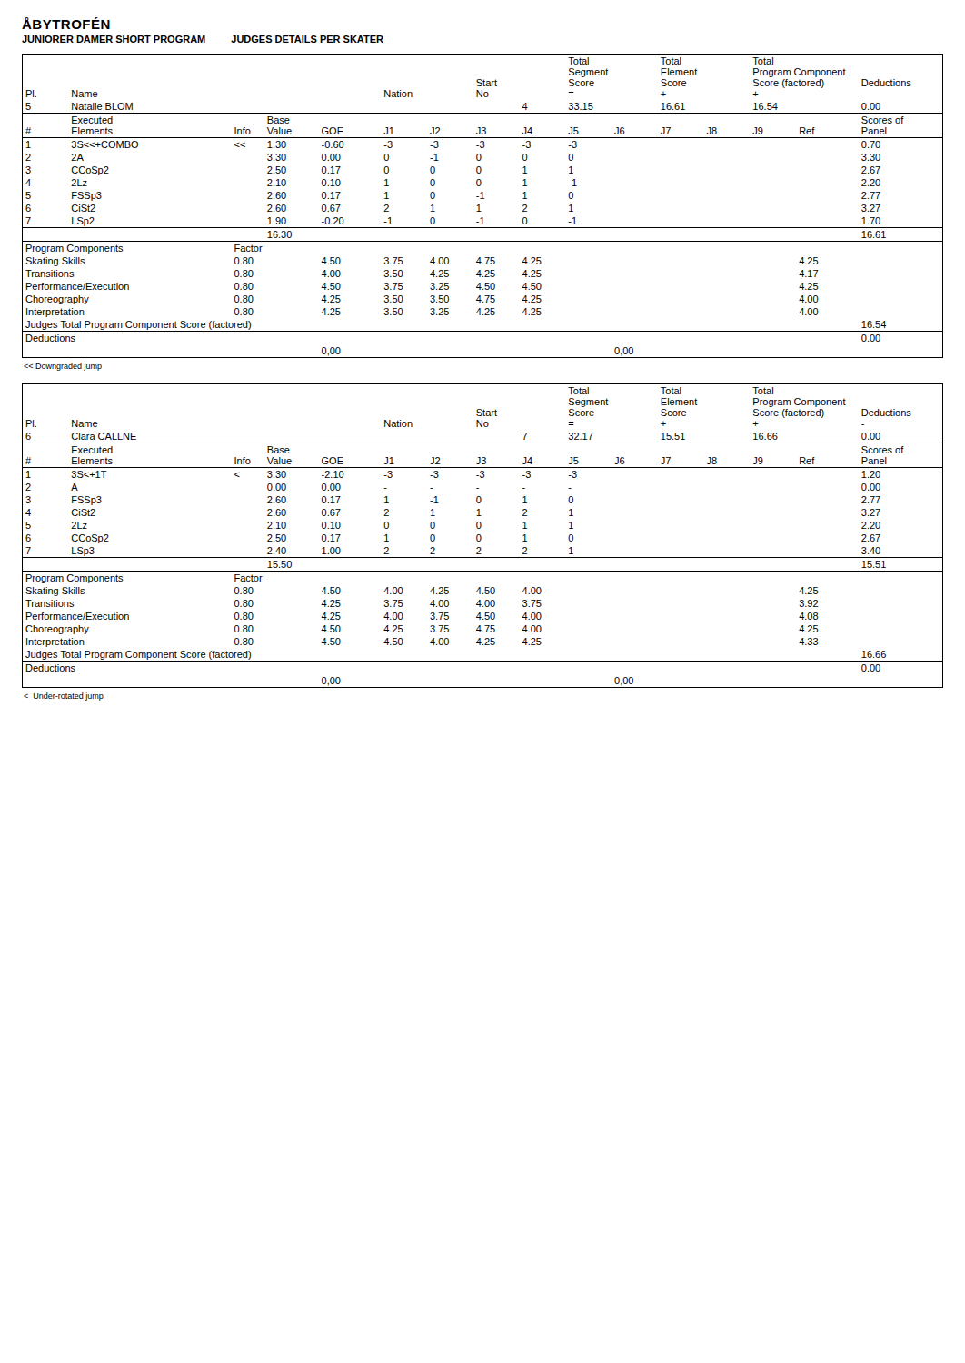ÅBYTROFÉN
JUNIORER DAMER SHORT PROGRAM JUDGES DETAILS PER SKATER
| Pl. | Name | | Nation | Start No | Total Segment Score = | Total Element Score + | Total Program Component Score (factored) + | Deductions - |
| --- | --- | --- | --- | --- | --- | --- | --- | --- |
| 5 | Natalie BLOM | | 4 | 33.15 | 16.61 | 16.54 | 0.00 |
| # | Executed Elements | Info | Base Value | GOE | J1 | J2 | J3 | J4 | J5 | J6 | J7 | J8 | J9 | Ref | Scores of Panel |
| 1 | 3S<<+COMBO | << | 1.30 | -0.60 | -3 | -3 | -3 | -3 | -3 | | | | | | 0.70 |
| 2 | 2A | | 3.30 | 0.00 | 0 | -1 | 0 | 0 | 0 | | | | | | 3.30 |
| 3 | CCoSp2 | | 2.50 | 0.17 | 0 | 0 | 0 | 1 | 1 | | | | | | 2.67 |
| 4 | 2Lz | | 2.10 | 0.10 | 1 | 0 | 0 | 1 | -1 | | | | | | 2.20 |
| 5 | FSSp3 | | 2.60 | 0.17 | 1 | 0 | -1 | 1 | 0 | | | | | | 2.77 |
| 6 | CiSt2 | | 2.60 | 0.67 | 2 | 1 | 1 | 2 | 1 | | | | | | 3.27 |
| 7 | LSp2 | | 1.90 | -0.20 | -1 | 0 | -1 | 0 | -1 | | | | | | 1.70 |
| | | | 16.30 | | | 16.61 |
| Program Components | Factor | |
| Skating Skills | 0.80 | 4.50 | 3.75 | 4.00 | 4.75 | 4.25 | | | | | | 4.25 |
| Transitions | 0.80 | 4.00 | 3.50 | 4.25 | 4.25 | 4.25 | | | | | | 4.17 |
| Performance/Execution | 0.80 | 4.50 | 3.75 | 3.25 | 4.50 | 4.50 | | | | | | 4.25 |
| Choreography | 0.80 | 4.25 | 3.50 | 3.50 | 4.75 | 4.25 | | | | | | 4.00 |
| Interpretation | 0.80 | 4.25 | 3.50 | 3.25 | 4.25 | 4.25 | | | | | | 4.00 |
| Judges Total Program Component Score (factored) | | 16.54 |
| Deductions | | 0.00 |
| | 0,00 | | 0,00 | |
<< Downgraded jump
| Pl. | Name | | Nation | Start No | Total Segment Score = | Total Element Score + | Total Program Component Score (factored) + | Deductions - |
| --- | --- | --- | --- | --- | --- | --- | --- | --- |
| 6 | Clara CALLNE | | 7 | 32.17 | 15.51 | 16.66 | 0.00 |
| # | Executed Elements | Info | Base Value | GOE | J1 | J2 | J3 | J4 | J5 | J6 | J7 | J8 | J9 | Ref | Scores of Panel |
| 1 | 3S<+1T | < | 3.30 | -2.10 | -3 | -3 | -3 | -3 | -3 | | | | | | 1.20 |
| 2 | A | | 0.00 | 0.00 | - | - | - | - | - | | | | | | 0.00 |
| 3 | FSSp3 | | 2.60 | 0.17 | 1 | -1 | 0 | 1 | 0 | | | | | | 2.77 |
| 4 | CiSt2 | | 2.60 | 0.67 | 2 | 1 | 1 | 2 | 1 | | | | | | 3.27 |
| 5 | 2Lz | | 2.10 | 0.10 | 0 | 0 | 0 | 1 | 1 | | | | | | 2.20 |
| 6 | CCoSp2 | | 2.50 | 0.17 | 1 | 0 | 0 | 1 | 0 | | | | | | 2.67 |
| 7 | LSp3 | | 2.40 | 1.00 | 2 | 2 | 2 | 2 | 1 | | | | | | 3.40 |
| | | | 15.50 | | | 15.51 |
| Program Components | Factor | |
| Skating Skills | 0.80 | 4.50 | 4.00 | 4.25 | 4.50 | 4.00 | | | | | | 4.25 |
| Transitions | 0.80 | 4.25 | 3.75 | 4.00 | 4.00 | 3.75 | | | | | | 3.92 |
| Performance/Execution | 0.80 | 4.25 | 4.00 | 3.75 | 4.50 | 4.00 | | | | | | 4.08 |
| Choreography | 0.80 | 4.50 | 4.25 | 3.75 | 4.75 | 4.00 | | | | | | 4.25 |
| Interpretation | 0.80 | 4.50 | 4.50 | 4.00 | 4.25 | 4.25 | | | | | | 4.33 |
| Judges Total Program Component Score (factored) | | 16.66 |
| Deductions | | 0.00 |
| | 0,00 | | 0,00 | |
< Under-rotated jump